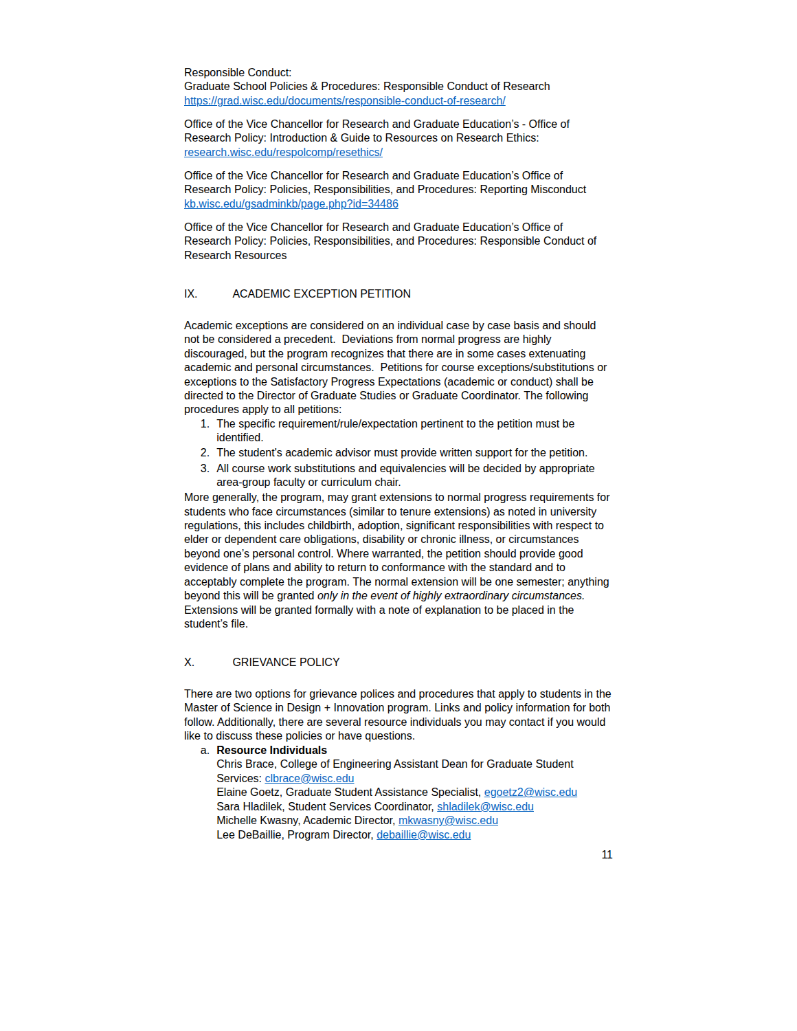Responsible Conduct:
Graduate School Policies & Procedures: Responsible Conduct of Research
https://grad.wisc.edu/documents/responsible-conduct-of-research/
Office of the Vice Chancellor for Research and Graduate Education’s - Office of Research Policy: Introduction & Guide to Resources on Research Ethics:
research.wisc.edu/respolcomp/resethics/
Office of the Vice Chancellor for Research and Graduate Education’s Office of Research Policy: Policies, Responsibilities, and Procedures: Reporting Misconduct
kb.wisc.edu/gsadminkb/page.php?id=34486
Office of the Vice Chancellor for Research and Graduate Education’s Office of Research Policy: Policies, Responsibilities, and Procedures: Responsible Conduct of Research Resources
IX. ACADEMIC EXCEPTION PETITION
Academic exceptions are considered on an individual case by case basis and should not be considered a precedent. Deviations from normal progress are highly discouraged, but the program recognizes that there are in some cases extenuating academic and personal circumstances. Petitions for course exceptions/substitutions or exceptions to the Satisfactory Progress Expectations (academic or conduct) shall be directed to the Director of Graduate Studies or Graduate Coordinator. The following procedures apply to all petitions:
The specific requirement/rule/expectation pertinent to the petition must be identified.
The student's academic advisor must provide written support for the petition.
All course work substitutions and equivalencies will be decided by appropriate area-group faculty or curriculum chair.
More generally, the program, may grant extensions to normal progress requirements for students who face circumstances (similar to tenure extensions) as noted in university regulations, this includes childbirth, adoption, significant responsibilities with respect to elder or dependent care obligations, disability or chronic illness, or circumstances beyond one’s personal control. Where warranted, the petition should provide good evidence of plans and ability to return to conformance with the standard and to acceptably complete the program. The normal extension will be one semester; anything beyond this will be granted only in the event of highly extraordinary circumstances. Extensions will be granted formally with a note of explanation to be placed in the student’s file.
X. GRIEVANCE POLICY
There are two options for grievance polices and procedures that apply to students in the Master of Science in Design + Innovation program. Links and policy information for both follow. Additionally, there are several resource individuals you may contact if you would like to discuss these policies or have questions.
Resource Individuals
Chris Brace, College of Engineering Assistant Dean for Graduate Student Services: clbrace@wisc.edu
Elaine Goetz, Graduate Student Assistance Specialist, egoetz2@wisc.edu
Sara Hladilek, Student Services Coordinator, shladilek@wisc.edu
Michelle Kwasny, Academic Director, mkwasny@wisc.edu
Lee DeBaillie, Program Director, debaillie@wisc.edu
11